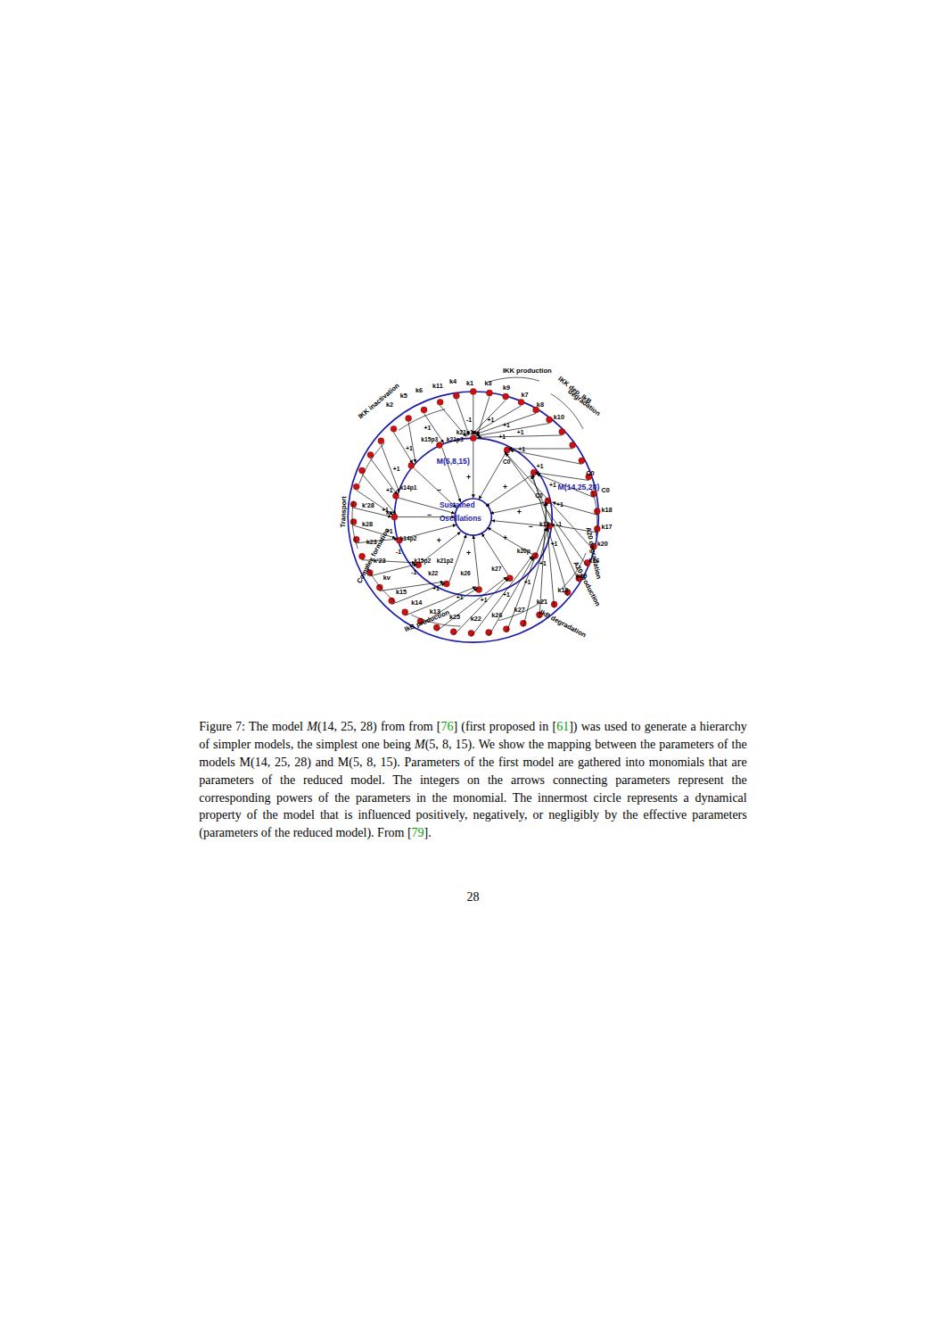Circular diagram mapping parameters of model M(14,25,28) to reduced model M(5,8,15) Two concentric circles of red nodes labelled with rate constants; arrows with integer powers connect outer parameters to inner effective parameters; the innermost circle is labelled Sustained Oscillations. -1 +1 +1 +1 +1 +1 +1 +1 +1 +1 -1 -1 +1 +1 +1 +1 +1 +1 +1 -1 +1 +1 +1 +1 +1 + + + + + − − + − M(5,8,15) Sustained Oscillations M(14,25,28) k21p1 k15p3 k21p3 k14p1 kv k14p2 k15p2 k21p2 k22 k26 k27 k20p k18 C0 C0 k1 k3 k4 k11 k6 k5 k2 k9 k7 k8 k10 C0 C0 k18 k17 k20 k16 k19 k12 k21 k27 k26 k22 k25 k13 k14 k15 kv k'23 k23 k28 k'28 IKK production IKK dep. IkB degradation A20 degradation A20 production IkB degradation IkB production Complex formation Transport IKK inactivation
Figure 7: The model M(14, 25, 28) from from [76] (first proposed in [61]) was used to generate a hierarchy of simpler models, the simplest one being M(5, 8, 15). We show the mapping between the parameters of the models M(14, 25, 28) and M(5, 8, 15). Parameters of the first model are gathered into monomials that are parameters of the reduced model. The integers on the arrows connecting parameters represent the corresponding powers of the parameters in the monomial. The innermost circle represents a dynamical property of the model that is influenced positively, negatively, or negligibly by the effective parameters (parameters of the reduced model). From [79].
28